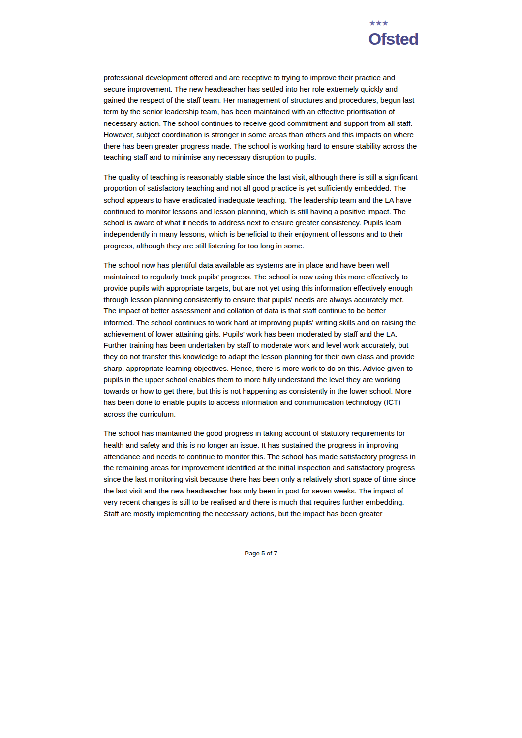★★★
Ofsted
professional development offered and are receptive to trying to improve their practice and secure improvement. The new headteacher has settled into her role extremely quickly and gained the respect of the staff team. Her management of structures and procedures, begun last term by the senior leadership team, has been maintained with an effective prioritisation of necessary action. The school continues to receive good commitment and support from all staff. However, subject coordination is stronger in some areas than others and this impacts on where there has been greater progress made. The school is working hard to ensure stability across the teaching staff and to minimise any necessary disruption to pupils.
The quality of teaching is reasonably stable since the last visit, although there is still a significant proportion of satisfactory teaching and not all good practice is yet sufficiently embedded. The school appears to have eradicated inadequate teaching. The leadership team and the LA have continued to monitor lessons and lesson planning, which is still having a positive impact. The school is aware of what it needs to address next to ensure greater consistency. Pupils learn independently in many lessons, which is beneficial to their enjoyment of lessons and to their progress, although they are still listening for too long in some.
The school now has plentiful data available as systems are in place and have been well maintained to regularly track pupils' progress. The school is now using this more effectively to provide pupils with appropriate targets, but are not yet using this information effectively enough through lesson planning consistently to ensure that pupils' needs are always accurately met. The impact of better assessment and collation of data is that staff continue to be better informed. The school continues to work hard at improving pupils' writing skills and on raising the achievement of lower attaining girls. Pupils' work has been moderated by staff and the LA. Further training has been undertaken by staff to moderate work and level work accurately, but they do not transfer this knowledge to adapt the lesson planning for their own class and provide sharp, appropriate learning objectives. Hence, there is more work to do on this. Advice given to pupils in the upper school enables them to more fully understand the level they are working towards or how to get there, but this is not happening as consistently in the lower school. More has been done to enable pupils to access information and communication technology (ICT) across the curriculum.
The school has maintained the good progress in taking account of statutory requirements for health and safety and this is no longer an issue. It has sustained the progress in improving attendance and needs to continue to monitor this. The school has made satisfactory progress in the remaining areas for improvement identified at the initial inspection and satisfactory progress since the last monitoring visit because there has been only a relatively short space of time since the last visit and the new headteacher has only been in post for seven weeks. The impact of very recent changes is still to be realised and there is much that requires further embedding. Staff are mostly implementing the necessary actions, but the impact has been greater
Page 5 of 7